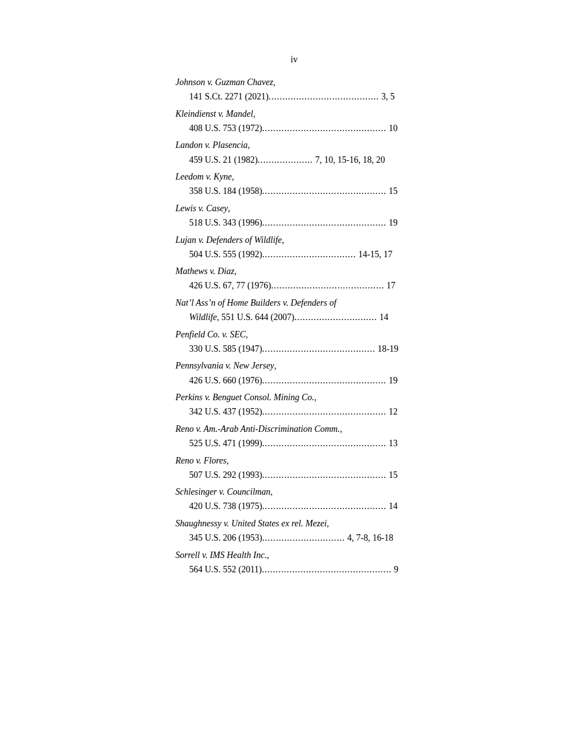iv
Johnson v. Guzman Chavez, 141 S.Ct. 2271 (2021)........................................ 3, 5
Kleindienst v. Mandel, 408 U.S. 753 (1972)............................................. 10
Landon v. Plasencia, 459 U.S. 21 (1982).................... 7, 10, 15-16, 18, 20
Leedom v. Kyne, 358 U.S. 184 (1958)............................................. 15
Lewis v. Casey, 518 U.S. 343 (1996)............................................. 19
Lujan v. Defenders of Wildlife, 504 U.S. 555 (1992).................................. 14-15, 17
Mathews v. Diaz, 426 U.S. 67, 77 (1976)......................................... 17
Nat’l Ass’n of Home Builders v. Defenders of Wildlife, 551 U.S. 644 (2007).............................. 14
Penfield Co. v. SEC, 330 U.S. 585 (1947)......................................... 18-19
Pennsylvania v. New Jersey, 426 U.S. 660 (1976)............................................. 19
Perkins v. Benguet Consol. Mining Co., 342 U.S. 437 (1952)............................................. 12
Reno v. Am.-Arab Anti-Discrimination Comm., 525 U.S. 471 (1999)............................................. 13
Reno v. Flores, 507 U.S. 292 (1993)............................................. 15
Schlesinger v. Councilman, 420 U.S. 738 (1975)............................................. 14
Shaughnessy v. United States ex rel. Mezei, 345 U.S. 206 (1953).............................. 4, 7-8, 16-18
Sorrell v. IMS Health Inc., 564 U.S. 552 (2011)............................................... 9